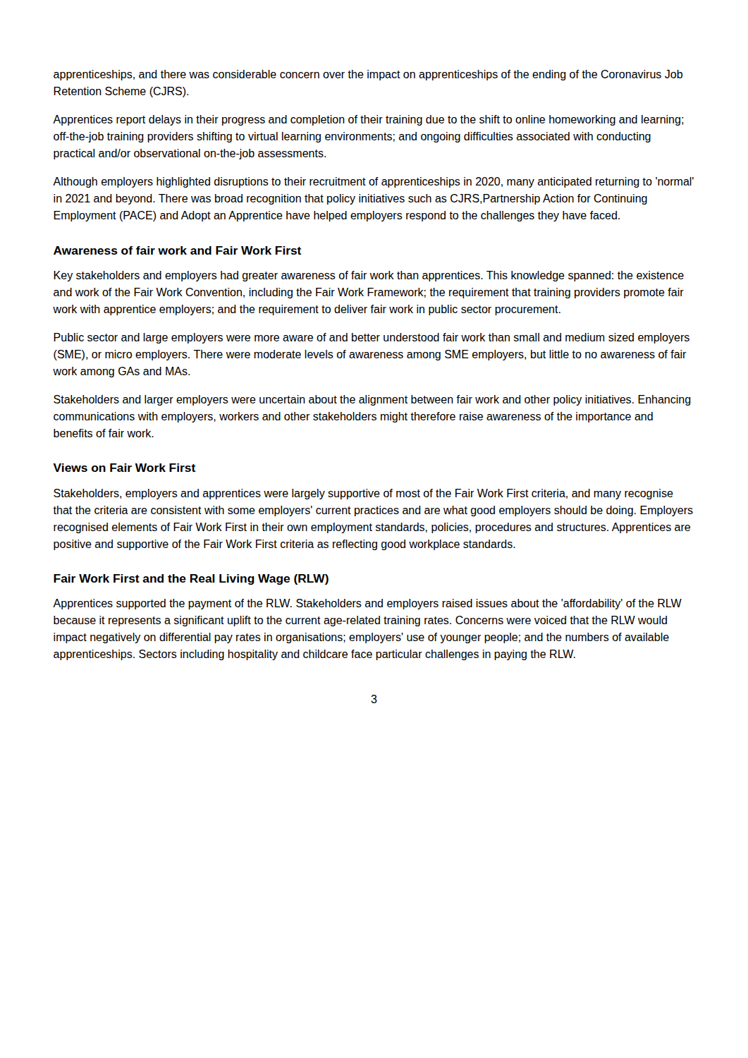apprenticeships, and there was considerable concern over the impact on apprenticeships of the ending of the Coronavirus Job Retention Scheme (CJRS).
Apprentices report delays in their progress and completion of their training due to the shift to online homeworking and learning; off-the-job training providers shifting to virtual learning environments; and ongoing difficulties associated with conducting practical and/or observational on-the-job assessments.
Although employers highlighted disruptions to their recruitment of apprenticeships in 2020, many anticipated returning to 'normal' in 2021 and beyond. There was broad recognition that policy initiatives such as CJRS,Partnership Action for Continuing Employment (PACE) and Adopt an Apprentice have helped employers respond to the challenges they have faced.
Awareness of fair work and Fair Work First
Key stakeholders and employers had greater awareness of fair work than apprentices. This knowledge spanned: the existence and work of the Fair Work Convention, including the Fair Work Framework; the requirement that training providers promote fair work with apprentice employers; and the requirement to deliver fair work in public sector procurement.
Public sector and large employers were more aware of and better understood fair work than small and medium sized employers (SME), or micro employers. There were moderate levels of awareness among SME employers, but little to no awareness of fair work among GAs and MAs.
Stakeholders and larger employers were uncertain about the alignment between fair work and other policy initiatives. Enhancing communications with employers, workers and other stakeholders might therefore raise awareness of the importance and benefits of fair work.
Views on Fair Work First
Stakeholders, employers and apprentices were largely supportive of most of the Fair Work First criteria, and many recognise that the criteria are consistent with some employers' current practices and are what good employers should be doing. Employers recognised elements of Fair Work First in their own employment standards, policies, procedures and structures. Apprentices are positive and supportive of the Fair Work First criteria as reflecting good workplace standards.
Fair Work First and the Real Living Wage (RLW)
Apprentices supported the payment of the RLW. Stakeholders and employers raised issues about the 'affordability' of the RLW because it represents a significant uplift to the current age-related training rates. Concerns were voiced that the RLW would impact negatively on differential pay rates in organisations; employers' use of younger people; and the numbers of available apprenticeships. Sectors including hospitality and childcare face particular challenges in paying the RLW.
3